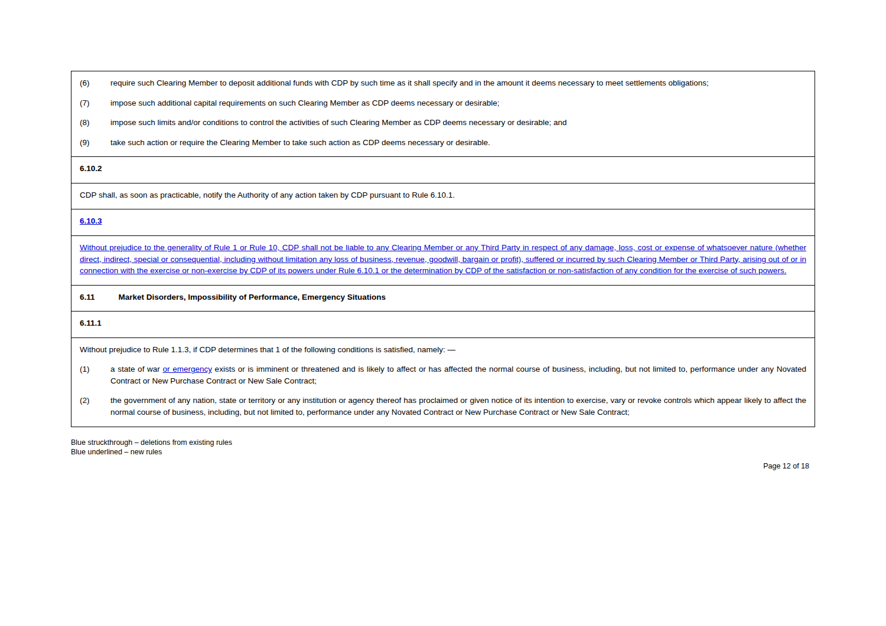| (6) require such Clearing Member to deposit additional funds with CDP by such time as it shall specify and in the amount it deems necessary to meet settlements obligations; (7) impose such additional capital requirements on such Clearing Member as CDP deems necessary or desirable; (8) impose such limits and/or conditions to control the activities of such Clearing Member as CDP deems necessary or desirable; and (9) take such action or require the Clearing Member to take such action as CDP deems necessary or desirable. |
| 6.10.2 |
| CDP shall, as soon as practicable, notify the Authority of any action taken by CDP pursuant to Rule 6.10.1. |
| 6.10.3 |
| Without prejudice to the generality of Rule 1 or Rule 10, CDP shall not be liable to any Clearing Member or any Third Party in respect of any damage, loss, cost or expense of whatsoever nature (whether direct, indirect, special or consequential, including without limitation any loss of business, revenue, goodwill, bargain or profit), suffered or incurred by such Clearing Member or Third Party, arising out of or in connection with the exercise or non-exercise by CDP of its powers under Rule 6.10.1 or the determination by CDP of the satisfaction or non-satisfaction of any condition for the exercise of such powers. |
| 6.11 Market Disorders, Impossibility of Performance, Emergency Situations |
| 6.11.1 |
| Without prejudice to Rule 1.1.3, if CDP determines that 1 of the following conditions is satisfied, namely: — (1) a state of war or emergency exists or is imminent or threatened and is likely to affect or has affected the normal course of business, including, but not limited to, performance under any Novated Contract or New Purchase Contract or New Sale Contract; (2) the government of any nation, state or territory or any institution or agency thereof has proclaimed or given notice of its intention to exercise, vary or revoke controls which appear likely to affect the normal course of business, including, but not limited to, performance under any Novated Contract or New Purchase Contract or New Sale Contract; |
Blue struckthrough – deletions from existing rules
Blue underlined – new rules
Page 12 of 18